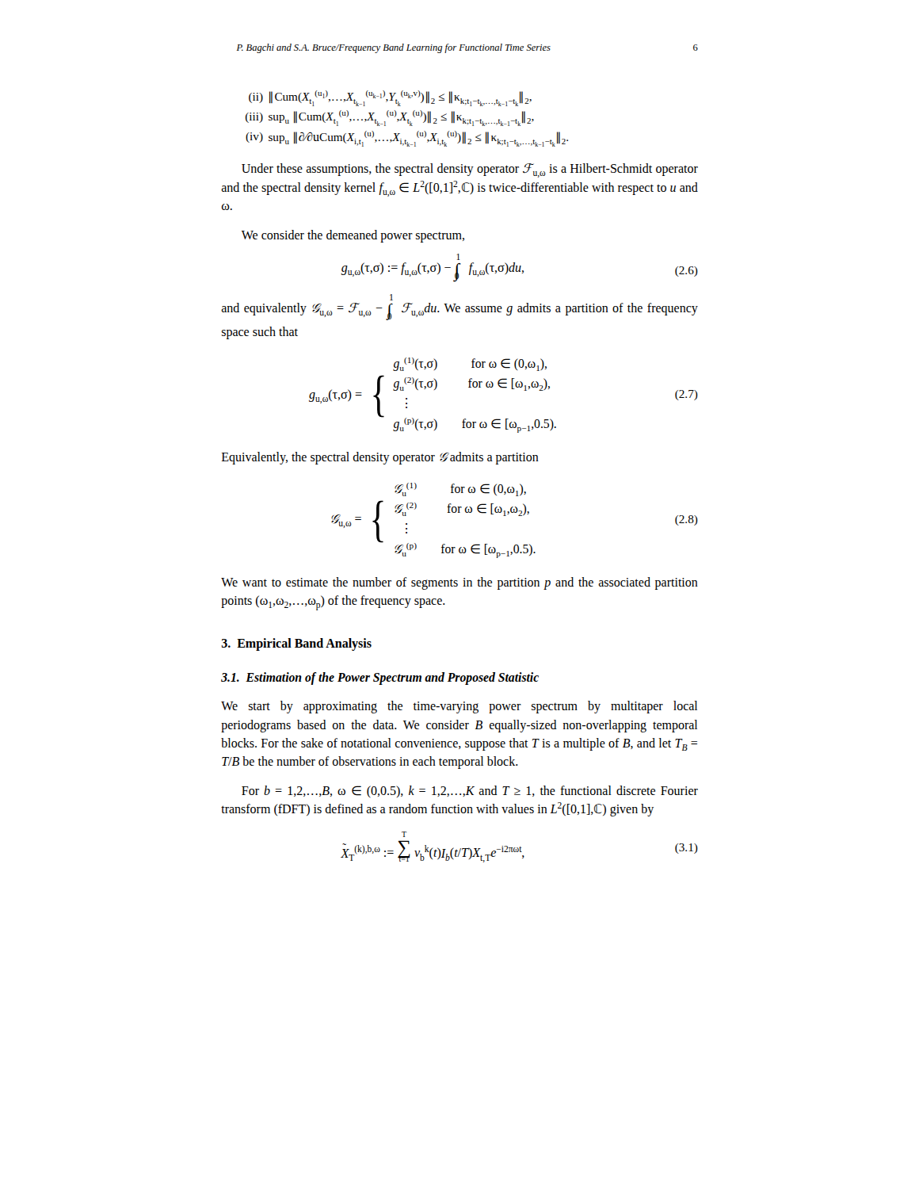P. Bagchi and S.A. Bruce/Frequency Band Learning for Functional Time Series 6
(ii)∥Cum(Xt1(u1),…,Xtk−1(uk−1),Ytk(uk,v))∥2 ≤ ∥κk;t1−tk,…,tk−1−tk∥2,
(iii) supu ∥Cum(Xt1(u),…,Xtk−1(u),Xtk(u))∥2 ≤ ∥κk;t1−tk,…,tk−1−tk∥2,
(iv) supu ∥∂⁄∂u Cum(Xi,t1(u),…,Xi,tk−1(u),Xi,tk(u))∥2 ≤ ∥κk;t1−tk,…,tk−1−tk∥2.
Under these assumptions, the spectral density operator ℱu,ω is a Hilbert-Schmidt operator and the spectral density kernel fu,ω ∈ L2([0,1]2,ℂ) is twice-differentiable with respect to u and ω.
We consider the demeaned power spectrum,
gu,ω(τ,σ) := fu,ω(τ,σ) − ∫01fu,ω(τ,σ)du,
(2.6)
and equivalently 𝒢u,ω = ℱu,ω − ∫01ℱu,ωdu. We assume g admits a partition of the frequency space such that
gu,ω(τ,σ) = {
| g u (1) (τ,σ) | for ω ∈ (0,ω 1 ), |
| g u (2) (τ,σ) | for ω ∈ [ω 1 ,ω 2 ), |
| ⋮ | |
| g u (p) (τ,σ) | for ω ∈ [ω p−1 ,0.5). |
(2.7)
Equivalently, the spectral density operator 𝒢 admits a partition
𝒢u,ω = {
| 𝒢 u (1) | for ω ∈ (0,ω 1 ), |
| 𝒢 u (2) | for ω ∈ [ω 1 ,ω 2 ), |
| ⋮ | |
| 𝒢 u (p) | for ω ∈ [ω p−1 ,0.5). |
(2.8)
We want to estimate the number of segments in the partition p and the associated partition points (ω1,ω2,…,ωp) of the frequency space.
3. Empirical Band Analysis
3.1. Estimation of the Power Spectrum and Proposed Statistic
We start by approximating the time-varying power spectrum by multitaper local periodograms based on the data. We consider B equally-sized non-overlapping temporal blocks. For the sake of notational convenience, suppose that T is a multiple of B, and let TB = T/B be the number of observations in each temporal block.
For b = 1,2,…,B, ω ∈ (0,0.5), k = 1,2,…,K and T ≥ 1, the functional discrete Fourier transform (fDFT) is defined as a random function with values in L2([0,1],ℂ) given by
˜XT(k),b,ω := T∑t=1 vbk(t)Ib(t/T)Xt,Te−i2πωt,
(3.1)